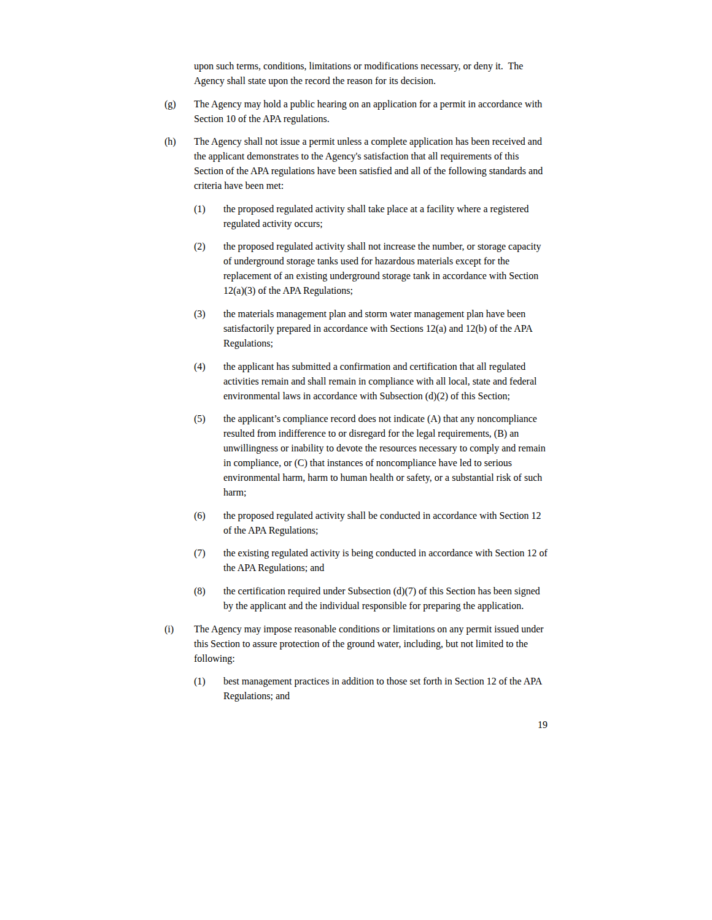upon such terms, conditions, limitations or modifications necessary, or deny it. The Agency shall state upon the record the reason for its decision.
(g)
The Agency may hold a public hearing on an application for a permit in accordance with Section 10 of the APA regulations.
(h)
The Agency shall not issue a permit unless a complete application has been received and the applicant demonstrates to the Agency's satisfaction that all requirements of this Section of the APA regulations have been satisfied and all of the following standards and criteria have been met:
(1)
the proposed regulated activity shall take place at a facility where a registered regulated activity occurs;
(2)
the proposed regulated activity shall not increase the number, or storage capacity of underground storage tanks used for hazardous materials except for the replacement of an existing underground storage tank in accordance with Section 12(a)(3) of the APA Regulations;
(3)
the materials management plan and storm water management plan have been satisfactorily prepared in accordance with Sections 12(a) and 12(b) of the APA Regulations;
(4)
the applicant has submitted a confirmation and certification that all regulated activities remain and shall remain in compliance with all local, state and federal environmental laws in accordance with Subsection (d)(2) of this Section;
(5)
the applicant’s compliance record does not indicate (A) that any noncompliance resulted from indifference to or disregard for the legal requirements, (B) an unwillingness or inability to devote the resources necessary to comply and remain in compliance, or (C) that instances of noncompliance have led to serious environmental harm, harm to human health or safety, or a substantial risk of such harm;
(6)
the proposed regulated activity shall be conducted in accordance with Section 12 of the APA Regulations;
(7)
the existing regulated activity is being conducted in accordance with Section 12 of the APA Regulations; and
(8)
the certification required under Subsection (d)(7) of this Section has been signed by the applicant and the individual responsible for preparing the application.
(i)
The Agency may impose reasonable conditions or limitations on any permit issued under this Section to assure protection of the ground water, including, but not limited to the following:
(1)
best management practices in addition to those set forth in Section 12 of the APA Regulations; and
19